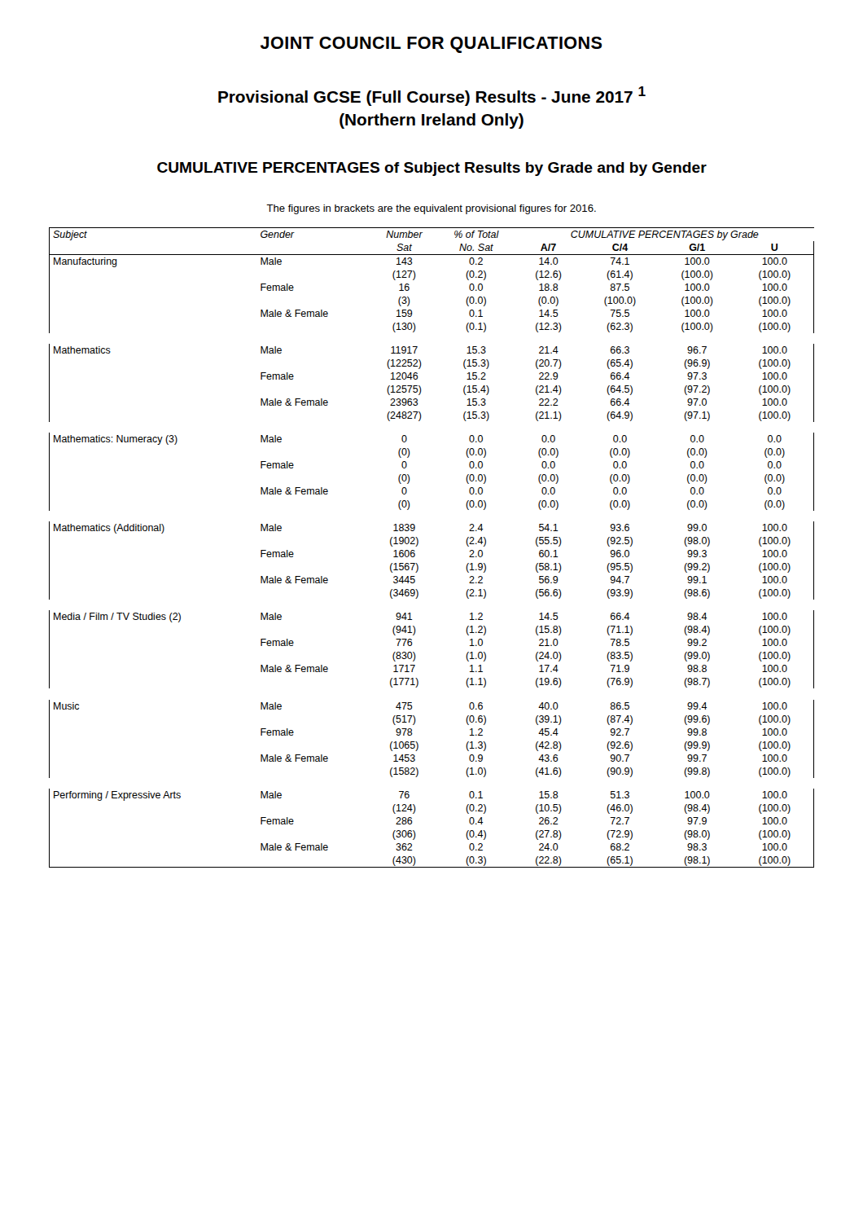JOINT COUNCIL FOR QUALIFICATIONS
Provisional GCSE (Full Course) Results - June 2017 1
(Northern Ireland Only)
CUMULATIVE PERCENTAGES of Subject Results by Grade and by Gender
The figures in brackets are the equivalent provisional figures for 2016.
| Subject | Gender | Number | % of Total | CUMULATIVE PERCENTAGES by Grade |
| --- | --- | --- | --- | --- |
| | | Sat | No. Sat | A/7 | C/4 | G/1 | U |
| Manufacturing | Male | 143 | 0.2 | 14.0 | 74.1 | 100.0 | 100.0 |
| | | (127) | (0.2) | (12.6) | (61.4) | (100.0) | (100.0) |
| | Female | 16 | 0.0 | 18.8 | 87.5 | 100.0 | 100.0 |
| | | (3) | (0.0) | (0.0) | (100.0) | (100.0) | (100.0) |
| | Male & Female | 159 | 0.1 | 14.5 | 75.5 | 100.0 | 100.0 |
| | | (130) | (0.1) | (12.3) | (62.3) | (100.0) | (100.0) |
| Mathematics | Male | 11917 | 15.3 | 21.4 | 66.3 | 96.7 | 100.0 |
| | | (12252) | (15.3) | (20.7) | (65.4) | (96.9) | (100.0) |
| | Female | 12046 | 15.2 | 22.9 | 66.4 | 97.3 | 100.0 |
| | | (12575) | (15.4) | (21.4) | (64.5) | (97.2) | (100.0) |
| | Male & Female | 23963 | 15.3 | 22.2 | 66.4 | 97.0 | 100.0 |
| | | (24827) | (15.3) | (21.1) | (64.9) | (97.1) | (100.0) |
| Mathematics: Numeracy (3) | Male | 0 | 0.0 | 0.0 | 0.0 | 0.0 | 0.0 |
| | | (0) | (0.0) | (0.0) | (0.0) | (0.0) | (0.0) |
| | Female | 0 | 0.0 | 0.0 | 0.0 | 0.0 | 0.0 |
| | | (0) | (0.0) | (0.0) | (0.0) | (0.0) | (0.0) |
| | Male & Female | 0 | 0.0 | 0.0 | 0.0 | 0.0 | 0.0 |
| | | (0) | (0.0) | (0.0) | (0.0) | (0.0) | (0.0) |
| Mathematics (Additional) | Male | 1839 | 2.4 | 54.1 | 93.6 | 99.0 | 100.0 |
| | | (1902) | (2.4) | (55.5) | (92.5) | (98.0) | (100.0) |
| | Female | 1606 | 2.0 | 60.1 | 96.0 | 99.3 | 100.0 |
| | | (1567) | (1.9) | (58.1) | (95.5) | (99.2) | (100.0) |
| | Male & Female | 3445 | 2.2 | 56.9 | 94.7 | 99.1 | 100.0 |
| | | (3469) | (2.1) | (56.6) | (93.9) | (98.6) | (100.0) |
| Media / Film / TV Studies (2) | Male | 941 | 1.2 | 14.5 | 66.4 | 98.4 | 100.0 |
| | | (941) | (1.2) | (15.8) | (71.1) | (98.4) | (100.0) |
| | Female | 776 | 1.0 | 21.0 | 78.5 | 99.2 | 100.0 |
| | | (830) | (1.0) | (24.0) | (83.5) | (99.0) | (100.0) |
| | Male & Female | 1717 | 1.1 | 17.4 | 71.9 | 98.8 | 100.0 |
| | | (1771) | (1.1) | (19.6) | (76.9) | (98.7) | (100.0) |
| Music | Male | 475 | 0.6 | 40.0 | 86.5 | 99.4 | 100.0 |
| | | (517) | (0.6) | (39.1) | (87.4) | (99.6) | (100.0) |
| | Female | 978 | 1.2 | 45.4 | 92.7 | 99.8 | 100.0 |
| | | (1065) | (1.3) | (42.8) | (92.6) | (99.9) | (100.0) |
| | Male & Female | 1453 | 0.9 | 43.6 | 90.7 | 99.7 | 100.0 |
| | | (1582) | (1.0) | (41.6) | (90.9) | (99.8) | (100.0) |
| Performing / Expressive Arts | Male | 76 | 0.1 | 15.8 | 51.3 | 100.0 | 100.0 |
| | | (124) | (0.2) | (10.5) | (46.0) | (98.4) | (100.0) |
| | Female | 286 | 0.4 | 26.2 | 72.7 | 97.9 | 100.0 |
| | | (306) | (0.4) | (27.8) | (72.9) | (98.0) | (100.0) |
| | Male & Female | 362 | 0.2 | 24.0 | 68.2 | 98.3 | 100.0 |
| | | (430) | (0.3) | (22.8) | (65.1) | (98.1) | (100.0) |